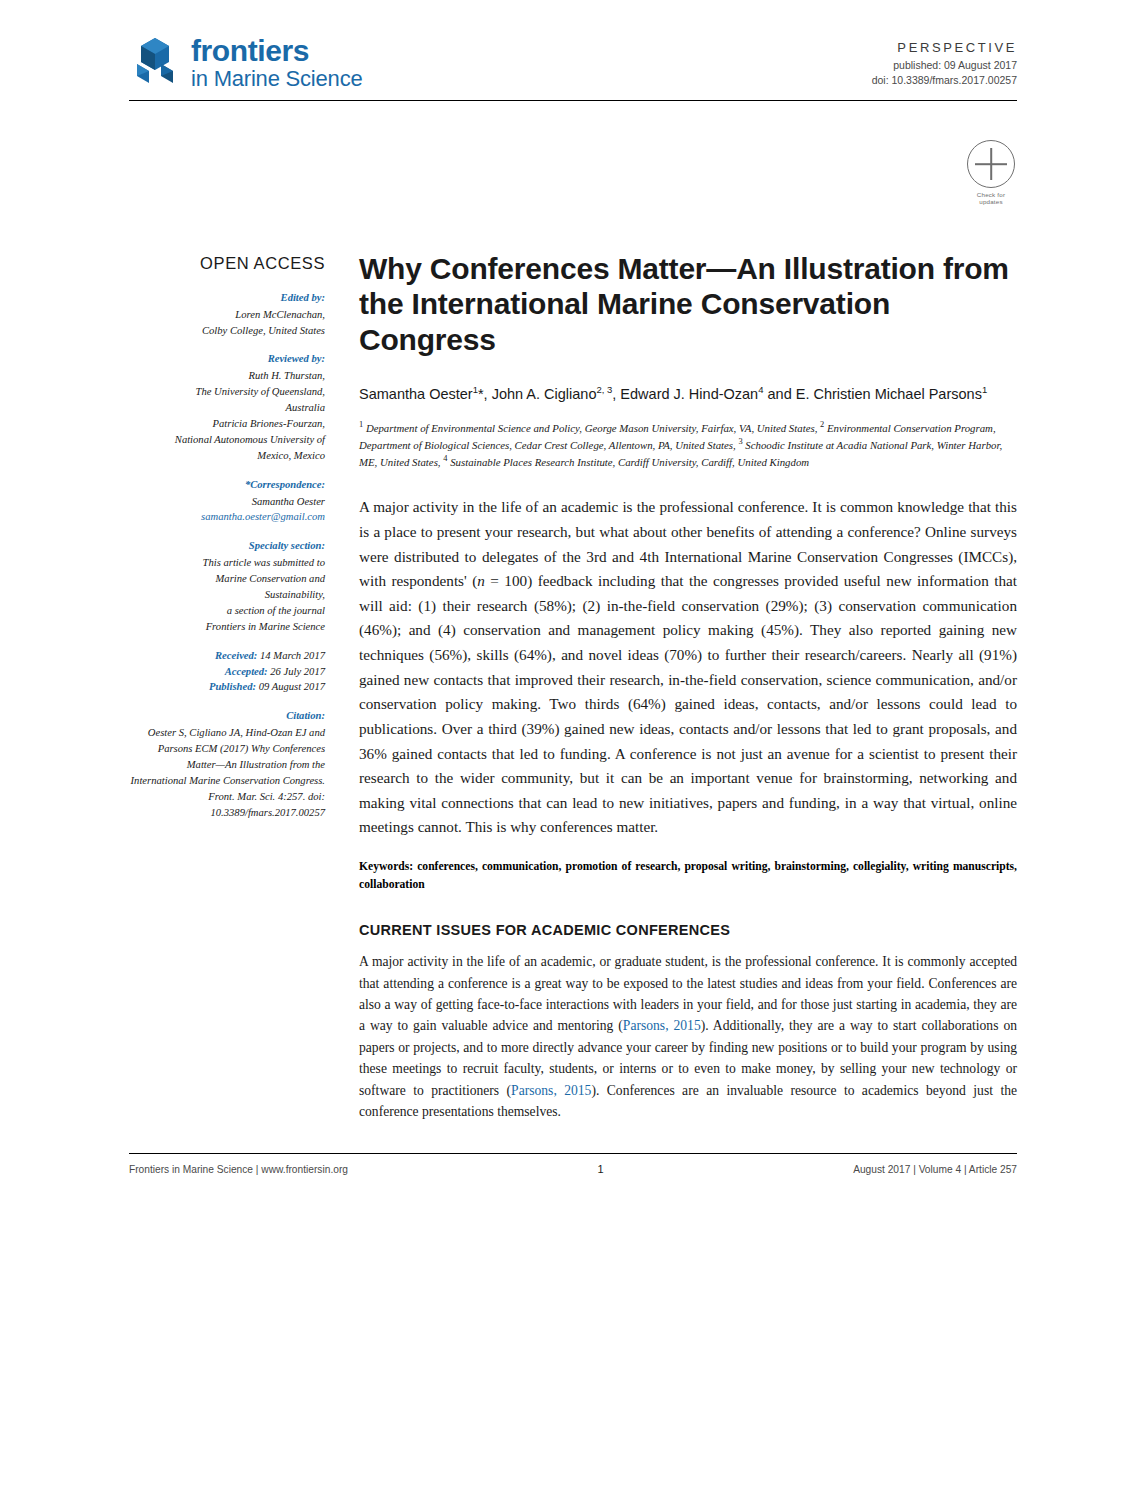frontiers in Marine Science
PERSPECTIVE
published: 09 August 2017
doi: 10.3389/fmars.2017.00257
Check for
updates
OPEN ACCESS
Edited by:
Loren McClenachan,
Colby College, United States
Reviewed by:
Ruth H. Thurstan,
The University of Queensland,
Australia
Patricia Briones-Fourzan,
National Autonomous University of
Mexico, Mexico
*Correspondence:
Samantha Oester
samantha.oester@gmail.com
Specialty section:
This article was submitted to
Marine Conservation and
Sustainability,
a section of the journal
Frontiers in Marine Science
Received: 14 March 2017
Accepted: 26 July 2017
Published: 09 August 2017
Citation:
Oester S, Cigliano JA, Hind-Ozan EJ and Parsons ECM (2017) Why Conferences Matter—An Illustration from the International Marine Conservation Congress. Front. Mar. Sci. 4:257. doi: 10.3389/fmars.2017.00257
Why Conferences Matter—An Illustration from the International Marine Conservation Congress
Samantha Oester1*, John A. Cigliano2, 3, Edward J. Hind-Ozan4 and E. Christien Michael Parsons1
1 Department of Environmental Science and Policy, George Mason University, Fairfax, VA, United States, 2 Environmental Conservation Program, Department of Biological Sciences, Cedar Crest College, Allentown, PA, United States, 3 Schoodic Institute at Acadia National Park, Winter Harbor, ME, United States, 4 Sustainable Places Research Institute, Cardiff University, Cardiff, United Kingdom
A major activity in the life of an academic is the professional conference. It is common knowledge that this is a place to present your research, but what about other benefits of attending a conference? Online surveys were distributed to delegates of the 3rd and 4th International Marine Conservation Congresses (IMCCs), with respondents' (n = 100) feedback including that the congresses provided useful new information that will aid: (1) their research (58%); (2) in-the-field conservation (29%); (3) conservation communication (46%); and (4) conservation and management policy making (45%). They also reported gaining new techniques (56%), skills (64%), and novel ideas (70%) to further their research/careers. Nearly all (91%) gained new contacts that improved their research, in-the-field conservation, science communication, and/or conservation policy making. Two thirds (64%) gained ideas, contacts, and/or lessons could lead to publications. Over a third (39%) gained new ideas, contacts and/or lessons that led to grant proposals, and 36% gained contacts that led to funding. A conference is not just an avenue for a scientist to present their research to the wider community, but it can be an important venue for brainstorming, networking and making vital connections that can lead to new initiatives, papers and funding, in a way that virtual, online meetings cannot. This is why conferences matter.
Keywords: conferences, communication, promotion of research, proposal writing, brainstorming, collegiality, writing manuscripts, collaboration
Current Issues for Academic Conferences
A major activity in the life of an academic, or graduate student, is the professional conference. It is commonly accepted that attending a conference is a great way to be exposed to the latest studies and ideas from your field. Conferences are also a way of getting face-to-face interactions with leaders in your field, and for those just starting in academia, they are a way to gain valuable advice and mentoring (Parsons, 2015). Additionally, they are a way to start collaborations on papers or projects, and to more directly advance your career by finding new positions or to build your program by using these meetings to recruit faculty, students, or interns or to even to make money, by selling your new technology or software to practitioners (Parsons, 2015). Conferences are an invaluable resource to academics beyond just the conference presentations themselves.
Frontiers in Marine Science | www.frontiersin.org
1
August 2017 | Volume 4 | Article 257